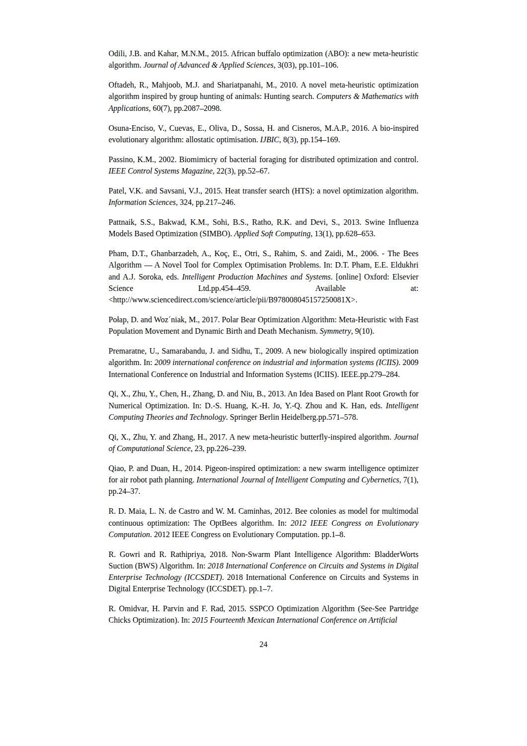Odili, J.B. and Kahar, M.N.M., 2015. African buffalo optimization (ABO): a new meta-heuristic algorithm. Journal of Advanced & Applied Sciences, 3(03), pp.101–106.
Oftadeh, R., Mahjoob, M.J. and Shariatpanahi, M., 2010. A novel meta-heuristic optimization algorithm inspired by group hunting of animals: Hunting search. Computers & Mathematics with Applications, 60(7), pp.2087–2098.
Osuna-Enciso, V., Cuevas, E., Oliva, D., Sossa, H. and Cisneros, M.A.P., 2016. A bio-inspired evolutionary algorithm: allostatic optimisation. IJBIC, 8(3), pp.154–169.
Passino, K.M., 2002. Biomimicry of bacterial foraging for distributed optimization and control. IEEE Control Systems Magazine, 22(3), pp.52–67.
Patel, V.K. and Savsani, V.J., 2015. Heat transfer search (HTS): a novel optimization algorithm. Information Sciences, 324, pp.217–246.
Pattnaik, S.S., Bakwad, K.M., Sohi, B.S., Ratho, R.K. and Devi, S., 2013. Swine Influenza Models Based Optimization (SIMBO). Applied Soft Computing, 13(1), pp.628–653.
Pham, D.T., Ghanbarzadeh, A., Koç, E., Otri, S., Rahim, S. and Zaidi, M., 2006. - The Bees Algorithm — A Novel Tool for Complex Optimisation Problems. In: D.T. Pham, E.E. Eldukhri and A.J. Soroka, eds. Intelligent Production Machines and Systems. [online] Oxford: Elsevier Science Ltd.pp.454–459. Available at: <http://www.sciencedirect.com/science/article/pii/B978008045157250081X>.
Połap, D. and Woz´niak, M., 2017. Polar Bear Optimization Algorithm: Meta-Heuristic with Fast Population Movement and Dynamic Birth and Death Mechanism. Symmetry, 9(10).
Premaratne, U., Samarabandu, J. and Sidhu, T., 2009. A new biologically inspired optimization algorithm. In: 2009 international conference on industrial and information systems (ICIIS). 2009 International Conference on Industrial and Information Systems (ICIIS). IEEE.pp.279–284.
Qi, X., Zhu, Y., Chen, H., Zhang, D. and Niu, B., 2013. An Idea Based on Plant Root Growth for Numerical Optimization. In: D.-S. Huang, K.-H. Jo, Y.-Q. Zhou and K. Han, eds. Intelligent Computing Theories and Technology. Springer Berlin Heidelberg.pp.571–578.
Qi, X., Zhu, Y. and Zhang, H., 2017. A new meta-heuristic butterfly-inspired algorithm. Journal of Computational Science, 23, pp.226–239.
Qiao, P. and Duan, H., 2014. Pigeon-inspired optimization: a new swarm intelligence optimizer for air robot path planning. International Journal of Intelligent Computing and Cybernetics, 7(1), pp.24–37.
R. D. Maia, L. N. de Castro and W. M. Caminhas, 2012. Bee colonies as model for multimodal continuous optimization: The OptBees algorithm. In: 2012 IEEE Congress on Evolutionary Computation. 2012 IEEE Congress on Evolutionary Computation. pp.1–8.
R. Gowri and R. Rathipriya, 2018. Non-Swarm Plant Intelligence Algorithm: BladderWorts Suction (BWS) Algorithm. In: 2018 International Conference on Circuits and Systems in Digital Enterprise Technology (ICCSDET). 2018 International Conference on Circuits and Systems in Digital Enterprise Technology (ICCSDET). pp.1–7.
R. Omidvar, H. Parvin and F. Rad, 2015. SSPCO Optimization Algorithm (See-See Partridge Chicks Optimization). In: 2015 Fourteenth Mexican International Conference on Artificial
24